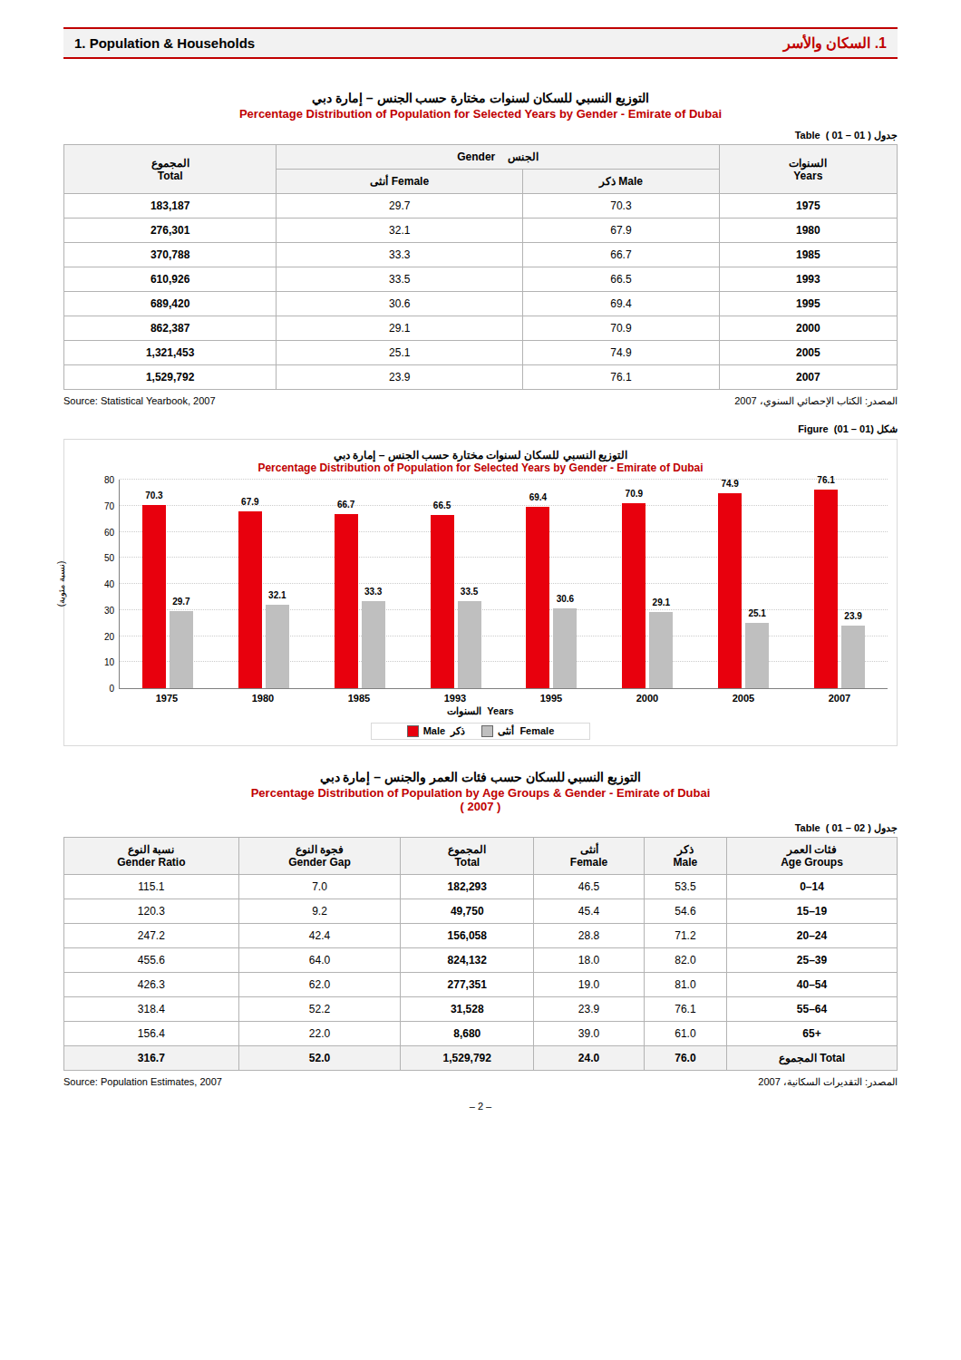1. Population & Households
1. السكان والأسر
التوزيع النسبي للسكان لسنوات مختارة حسب الجنس – إمارة دبي
Percentage Distribution of Population for Selected Years by Gender - Emirate of Dubai
جدول ( 01 – 01 ) Table
| المجموع Total | Gender الجنس | السنوات Years |
| --- | --- | --- |
| أنثى Female | ذكر Male |
| 183,187 | 29.7 | 70.3 | 1975 |
| 276,301 | 32.1 | 67.9 | 1980 |
| 370,788 | 33.3 | 66.7 | 1985 |
| 610,926 | 33.5 | 66.5 | 1993 |
| 689,420 | 30.6 | 69.4 | 1995 |
| 862,387 | 29.1 | 70.9 | 2000 |
| 1,321,453 | 25.1 | 74.9 | 2005 |
| 1,529,792 | 23.9 | 76.1 | 2007 |
Source: Statistical Yearbook, 2007
المصدر: الكتاب الإحصائي السنوي، 2007
شكل (01 – 01) Figure
التوزيع النسبي للسكان لسنوات مختارة حسب الجنس – إمارة دبي Percentage Distribution of Population for Selected Years by Gender - Emirate of Dubai
80 70 60 50 40 30 20 10 0
(نسبة مئوية)
70.3
29.7
67.9
32.1
66.7
33.3
66.5
33.5
69.4
30.6
70.9
29.1
74.9
25.1
76.1
23.9
1975
1980
1985
1993
1995
2000
2005
2007
السنوات Years
Male ذكر
أنثى Female
التوزيع النسبي للسكان حسب فئات العمر والجنس – إمارة دبي
Percentage Distribution of Population by Age Groups & Gender - Emirate of Dubai
( 2007 )
جدول ( 02 – 01 ) Table
| نسبة النوع Gender Ratio | فجوة النوع Gender Gap | المجموع Total | أنثى Female | ذكر Male | فئات العمر Age Groups |
| --- | --- | --- | --- | --- | --- |
| 115.1 | 7.0 | 182,293 | 46.5 | 53.5 | 0–14 |
| 120.3 | 9.2 | 49,750 | 45.4 | 54.6 | 15–19 |
| 247.2 | 42.4 | 156,058 | 28.8 | 71.2 | 20–24 |
| 455.6 | 64.0 | 824,132 | 18.0 | 82.0 | 25–39 |
| 426.3 | 62.0 | 277,351 | 19.0 | 81.0 | 40–54 |
| 318.4 | 52.2 | 31,528 | 23.9 | 76.1 | 55–64 |
| 156.4 | 22.0 | 8,680 | 39.0 | 61.0 | 65+ |
| 316.7 | 52.0 | 1,529,792 | 24.0 | 76.0 | المجموع Total |
Source: Population Estimates, 2007
المصدر: التقديرات السكانية، 2007
– 2 –